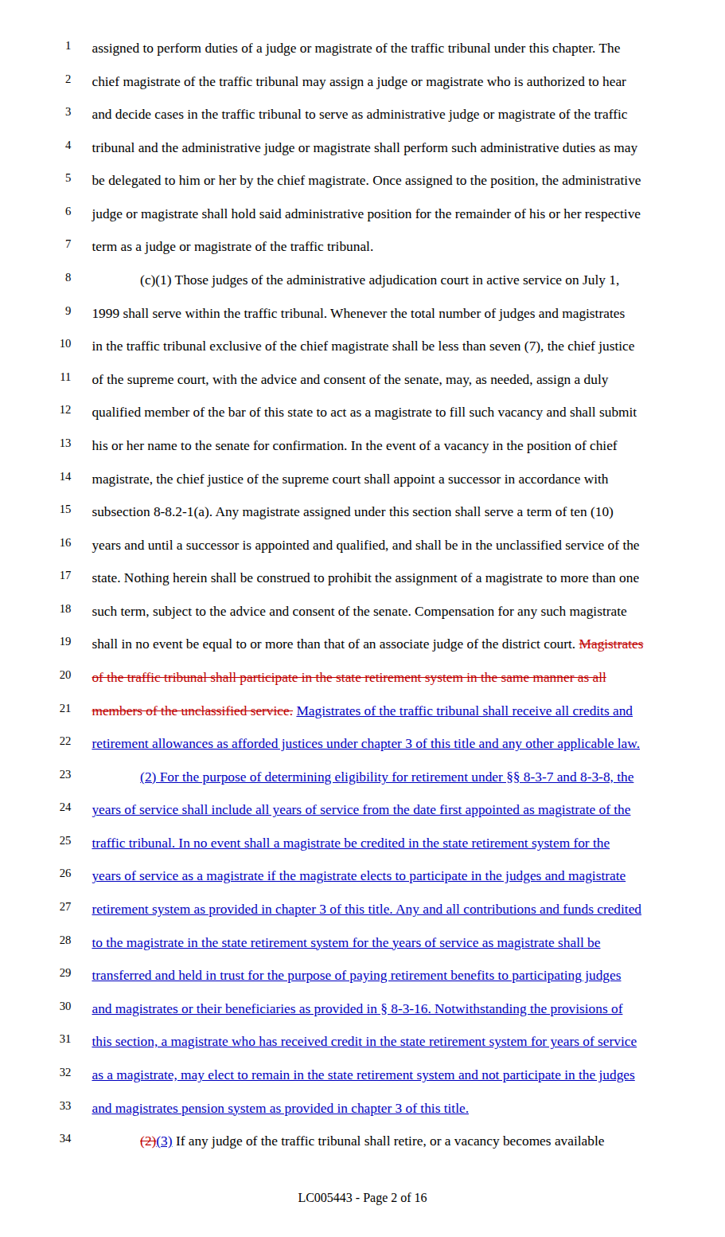assigned to perform duties of a judge or magistrate of the traffic tribunal under this chapter. The
chief magistrate of the traffic tribunal may assign a judge or magistrate who is authorized to hear
and decide cases in the traffic tribunal to serve as administrative judge or magistrate of the traffic
tribunal and the administrative judge or magistrate shall perform such administrative duties as may
be delegated to him or her by the chief magistrate. Once assigned to the position, the administrative
judge or magistrate shall hold said administrative position for the remainder of his or her respective
term as a judge or magistrate of the traffic tribunal.
(c)(1) Those judges of the administrative adjudication court in active service on July 1,
1999 shall serve within the traffic tribunal. Whenever the total number of judges and magistrates
in the traffic tribunal exclusive of the chief magistrate shall be less than seven (7), the chief justice
of the supreme court, with the advice and consent of the senate, may, as needed, assign a duly
qualified member of the bar of this state to act as a magistrate to fill such vacancy and shall submit
his or her name to the senate for confirmation. In the event of a vacancy in the position of chief
magistrate, the chief justice of the supreme court shall appoint a successor in accordance with
subsection 8-8.2-1(a). Any magistrate assigned under this section shall serve a term of ten (10)
years and until a successor is appointed and qualified, and shall be in the unclassified service of the
state. Nothing herein shall be construed to prohibit the assignment of a magistrate to more than one
such term, subject to the advice and consent of the senate. Compensation for any such magistrate
shall in no event be equal to or more than that of an associate judge of the district court. Magistrates
of the traffic tribunal shall participate in the state retirement system in the same manner as all
members of the unclassified service. Magistrates of the traffic tribunal shall receive all credits and
retirement allowances as afforded justices under chapter 3 of this title and any other applicable law.
(2) For the purpose of determining eligibility for retirement under §§ 8-3-7 and 8-3-8, the
years of service shall include all years of service from the date first appointed as magistrate of the
traffic tribunal. In no event shall a magistrate be credited in the state retirement system for the
years of service as a magistrate if the magistrate elects to participate in the judges and magistrate
retirement system as provided in chapter 3 of this title. Any and all contributions and funds credited
to the magistrate in the state retirement system for the years of service as magistrate shall be
transferred and held in trust for the purpose of paying retirement benefits to participating judges
and magistrates or their beneficiaries as provided in § 8-3-16. Notwithstanding the provisions of
this section, a magistrate who has received credit in the state retirement system for years of service
as a magistrate, may elect to remain in the state retirement system and not participate in the judges
and magistrates pension system as provided in chapter 3 of this title.
(2)(3) If any judge of the traffic tribunal shall retire, or a vacancy becomes available
LC005443 - Page 2 of 16